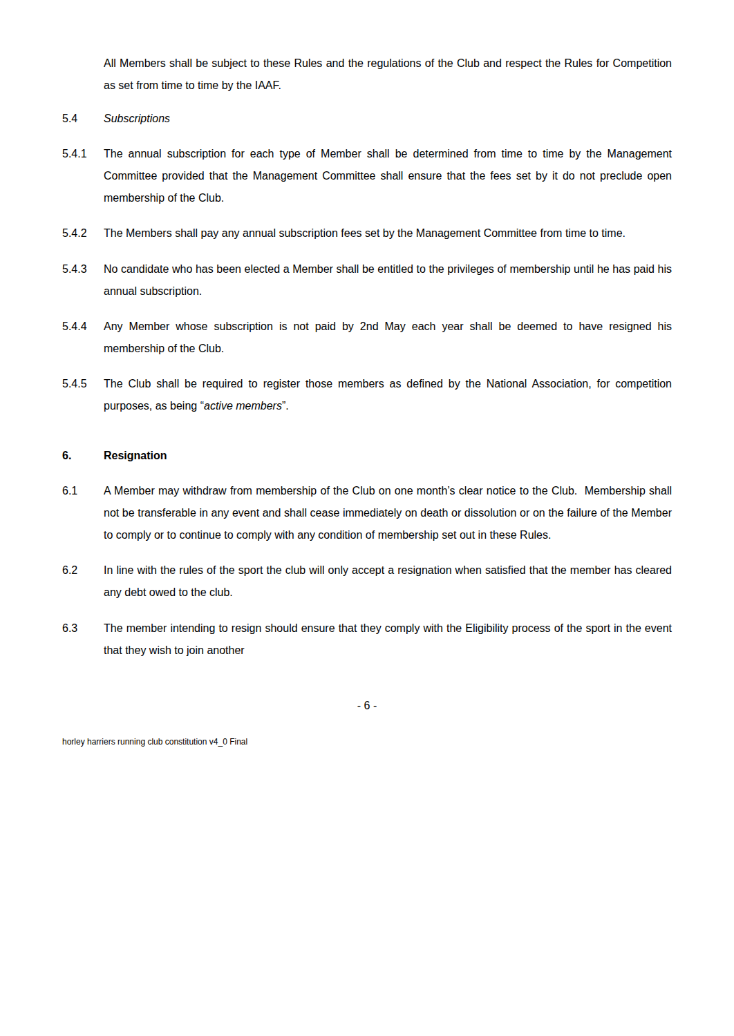All Members shall be subject to these Rules and the regulations of the Club and respect the Rules for Competition as set from time to time by the IAAF.
5.4
Subscriptions
5.4.1
The annual subscription for each type of Member shall be determined from time to time by the Management Committee provided that the Management Committee shall ensure that the fees set by it do not preclude open membership of the Club.
5.4.2
The Members shall pay any annual subscription fees set by the Management Committee from time to time.
5.4.3
No candidate who has been elected a Member shall be entitled to the privileges of membership until he has paid his annual subscription.
5.4.4
Any Member whose subscription is not paid by 2nd May each year shall be deemed to have resigned his membership of the Club.
5.4.5
The Club shall be required to register those members as defined by the National Association, for competition purposes, as being “active members”.
6.
Resignation
6.1
A Member may withdraw from membership of the Club on one month’s clear notice to the Club. Membership shall not be transferable in any event and shall cease immediately on death or dissolution or on the failure of the Member to comply or to continue to comply with any condition of membership set out in these Rules.
6.2
In line with the rules of the sport the club will only accept a resignation when satisfied that the member has cleared any debt owed to the club.
6.3
The member intending to resign should ensure that they comply with the Eligibility process of the sport in the event that they wish to join another
- 6 -
horley harriers running club constitution v4_0 Final